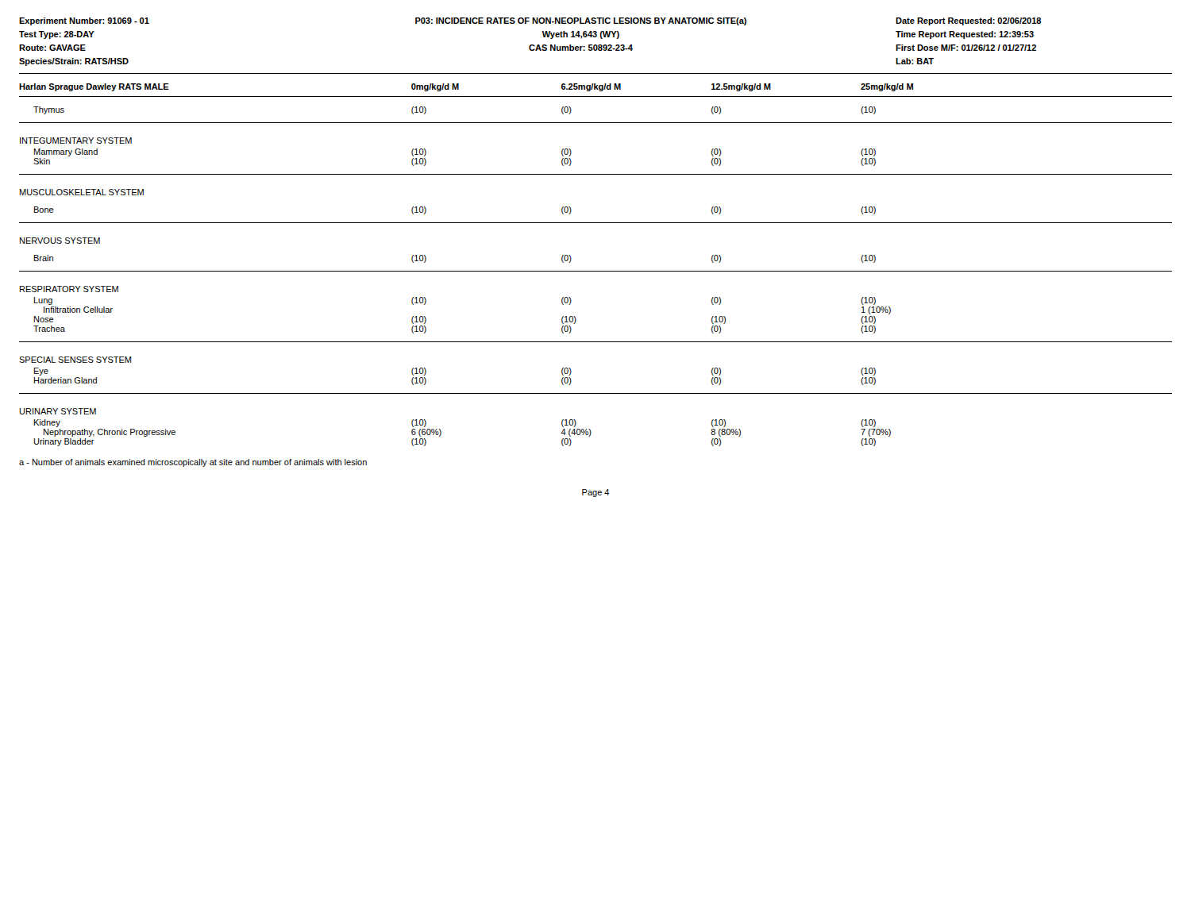| Experiment Number: 91069 - 01 | P03: INCIDENCE RATES OF NON-NEOPLASTIC LESIONS BY ANATOMIC SITE(a) | Date Report Requested: 02/06/2018 |
| Test Type: 28-DAY | Wyeth 14,643 (WY) | Time Report Requested: 12:39:53 |
| Route: GAVAGE | CAS Number: 50892-23-4 | First Dose M/F: 01/26/12 / 01/27/12 |
| Species/Strain: RATS/HSD | | Lab: BAT |
| Harlan Sprague Dawley RATS MALE | 0mg/kg/d M | 6.25mg/kg/d M | 12.5mg/kg/d M | 25mg/kg/d M | |
| --- | --- | --- | --- | --- | --- |
| Thymus | (10) | (0) | (0) | (10) | |
| INTEGUMENTARY SYSTEM | |
| Mammary Gland | (10) | (0) | (0) | (10) | |
| Skin | (10) | (0) | (0) | (10) | |
| MUSCULOSKELETAL SYSTEM | |
| Bone | (10) | (0) | (0) | (10) | |
| NERVOUS SYSTEM | |
| Brain | (10) | (0) | (0) | (10) | |
| RESPIRATORY SYSTEM | |
| Lung | (10) | (0) | (0) | (10) | |
| Infiltration Cellular | | | | 1 (10%) | |
| Nose | (10) | (10) | (10) | (10) | |
| Trachea | (10) | (0) | (0) | (10) | |
| SPECIAL SENSES SYSTEM | |
| Eye | (10) | (0) | (0) | (10) | |
| Harderian Gland | (10) | (0) | (0) | (10) | |
| URINARY SYSTEM | |
| Kidney | (10) | (10) | (10) | (10) | |
| Nephropathy, Chronic Progressive | 6 (60%) | 4 (40%) | 8 (80%) | 7 (70%) | |
| Urinary Bladder | (10) | (0) | (0) | (10) | |
a - Number of animals examined microscopically at site and number of animals with lesion
Page 4